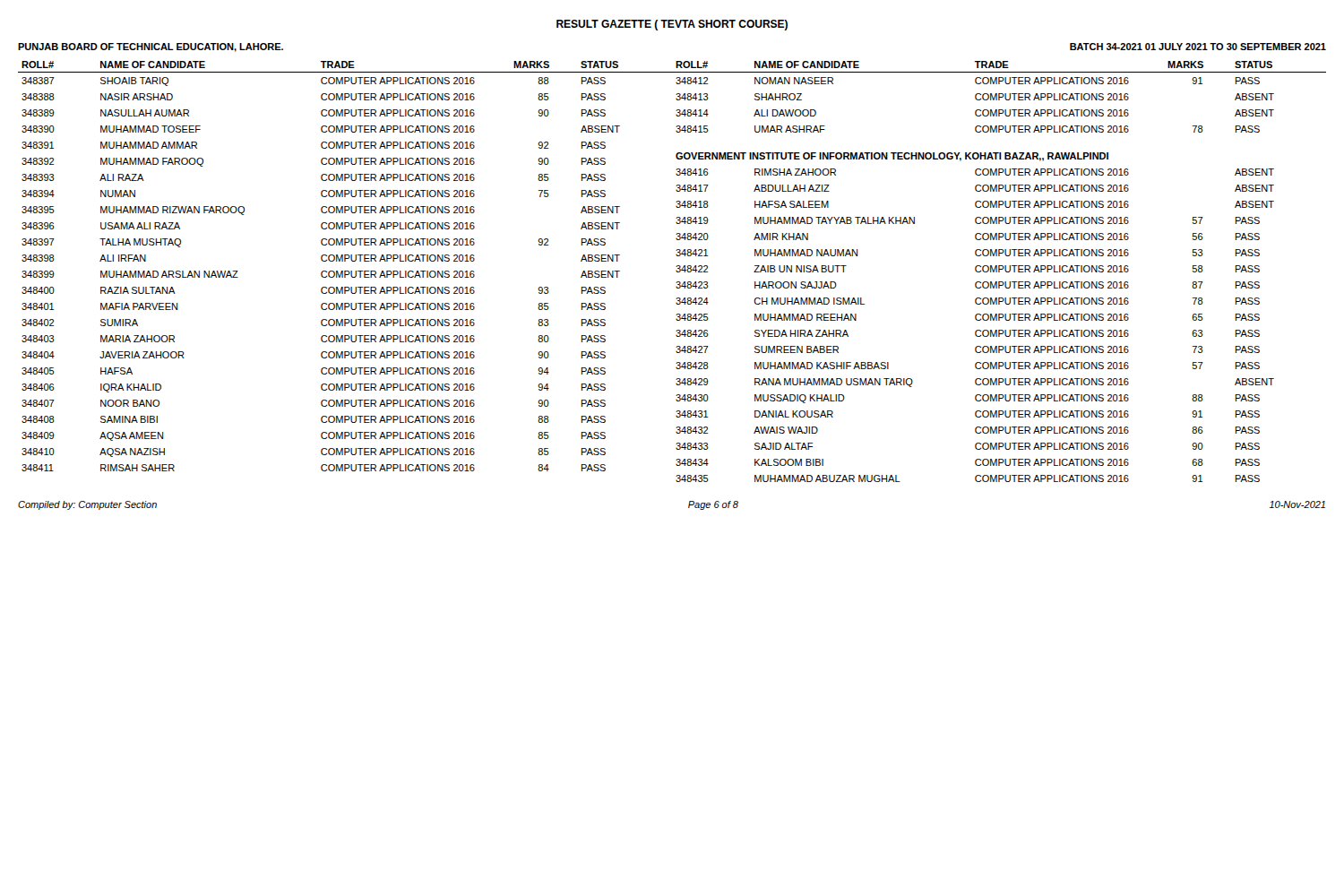RESULT GAZETTE ( TEVTA SHORT COURSE)
PUNJAB BOARD OF TECHNICAL EDUCATION, LAHORE. BATCH 34-2021 01 JULY 2021 TO 30 SEPTEMBER 2021
| / ROLL# / NAME OF CANDIDATE / TRADE / MARKS / STATUS / / --- / --- / --- / --- / --- / / 348387 / SHOAIB TARIQ / COMPUTER APPLICATIONS 2016 / 88 / PASS / / 348388 / NASIR ARSHAD / COMPUTER APPLICATIONS 2016 / 85 / PASS / / 348389 / NASULLAH AUMAR / COMPUTER APPLICATIONS 2016 / 90 / PASS / / 348390 / MUHAMMAD TOSEEF / COMPUTER APPLICATIONS 2016 / / ABSENT / / 348391 / MUHAMMAD AMMAR / COMPUTER APPLICATIONS 2016 / 92 / PASS / / 348392 / MUHAMMAD FAROOQ / COMPUTER APPLICATIONS 2016 / 90 / PASS / / 348393 / ALI RAZA / COMPUTER APPLICATIONS 2016 / 85 / PASS / / 348394 / NUMAN / COMPUTER APPLICATIONS 2016 / 75 / PASS / / 348395 / MUHAMMAD RIZWAN FAROOQ / COMPUTER APPLICATIONS 2016 / / ABSENT / / 348396 / USAMA ALI RAZA / COMPUTER APPLICATIONS 2016 / / ABSENT / / 348397 / TALHA MUSHTAQ / COMPUTER APPLICATIONS 2016 / 92 / PASS / / 348398 / ALI IRFAN / COMPUTER APPLICATIONS 2016 / / ABSENT / / 348399 / MUHAMMAD ARSLAN NAWAZ / COMPUTER APPLICATIONS 2016 / / ABSENT / / 348400 / RAZIA SULTANA / COMPUTER APPLICATIONS 2016 / 93 / PASS / / 348401 / MAFIA PARVEEN / COMPUTER APPLICATIONS 2016 / 85 / PASS / / 348402 / SUMIRA / COMPUTER APPLICATIONS 2016 / 83 / PASS / / 348403 / MARIA ZAHOOR / COMPUTER APPLICATIONS 2016 / 80 / PASS / / 348404 / JAVERIA ZAHOOR / COMPUTER APPLICATIONS 2016 / 90 / PASS / / 348405 / HAFSA / COMPUTER APPLICATIONS 2016 / 94 / PASS / / 348406 / IQRA KHALID / COMPUTER APPLICATIONS 2016 / 94 / PASS / / 348407 / NOOR BANO / COMPUTER APPLICATIONS 2016 / 90 / PASS / / 348408 / SAMINA BIBI / COMPUTER APPLICATIONS 2016 / 88 / PASS / / 348409 / AQSA AMEEN / COMPUTER APPLICATIONS 2016 / 85 / PASS / / 348410 / AQSA NAZISH / COMPUTER APPLICATIONS 2016 / 85 / PASS / / 348411 / RIMSAH SAHER / COMPUTER APPLICATIONS 2016 / 84 / PASS / | / ROLL# / NAME OF CANDIDATE / TRADE / MARKS / STATUS / / --- / --- / --- / --- / --- / / 348412 / NOMAN NASEER / COMPUTER APPLICATIONS 2016 / 91 / PASS / / 348413 / SHAHROZ / COMPUTER APPLICATIONS 2016 / / ABSENT / / 348414 / ALI DAWOOD / COMPUTER APPLICATIONS 2016 / / ABSENT / / 348415 / UMAR ASHRAF / COMPUTER APPLICATIONS 2016 / 78 / PASS / / GOVERNMENT INSTITUTE OF INFORMATION TECHNOLOGY, KOHATI BAZAR,, RAWALPINDI / / 348416 / RIMSHA ZAHOOR / COMPUTER APPLICATIONS 2016 / / ABSENT / / 348417 / ABDULLAH AZIZ / COMPUTER APPLICATIONS 2016 / / ABSENT / / 348418 / HAFSA SALEEM / COMPUTER APPLICATIONS 2016 / / ABSENT / / 348419 / MUHAMMAD TAYYAB TALHA KHAN / COMPUTER APPLICATIONS 2016 / 57 / PASS / / 348420 / AMIR KHAN / COMPUTER APPLICATIONS 2016 / 56 / PASS / / 348421 / MUHAMMAD NAUMAN / COMPUTER APPLICATIONS 2016 / 53 / PASS / / 348422 / ZAIB UN NISA BUTT / COMPUTER APPLICATIONS 2016 / 58 / PASS / / 348423 / HAROON SAJJAD / COMPUTER APPLICATIONS 2016 / 87 / PASS / / 348424 / CH MUHAMMAD ISMAIL / COMPUTER APPLICATIONS 2016 / 78 / PASS / / 348425 / MUHAMMAD REEHAN / COMPUTER APPLICATIONS 2016 / 65 / PASS / / 348426 / SYEDA HIRA ZAHRA / COMPUTER APPLICATIONS 2016 / 63 / PASS / / 348427 / SUMREEN BABER / COMPUTER APPLICATIONS 2016 / 73 / PASS / / 348428 / MUHAMMAD KASHIF ABBASI / COMPUTER APPLICATIONS 2016 / 57 / PASS / / 348429 / RANA MUHAMMAD USMAN TARIQ / COMPUTER APPLICATIONS 2016 / / ABSENT / / 348430 / MUSSADIQ KHALID / COMPUTER APPLICATIONS 2016 / 88 / PASS / / 348431 / DANIAL KOUSAR / COMPUTER APPLICATIONS 2016 / 91 / PASS / / 348432 / AWAIS WAJID / COMPUTER APPLICATIONS 2016 / 86 / PASS / / 348433 / SAJID ALTAF / COMPUTER APPLICATIONS 2016 / 90 / PASS / / 348434 / KALSOOM BIBI / COMPUTER APPLICATIONS 2016 / 68 / PASS / / 348435 / MUHAMMAD ABUZAR MUGHAL / COMPUTER APPLICATIONS 2016 / 91 / PASS / |
Compiled by: Computer Section Page 6 of 8 10-Nov-2021